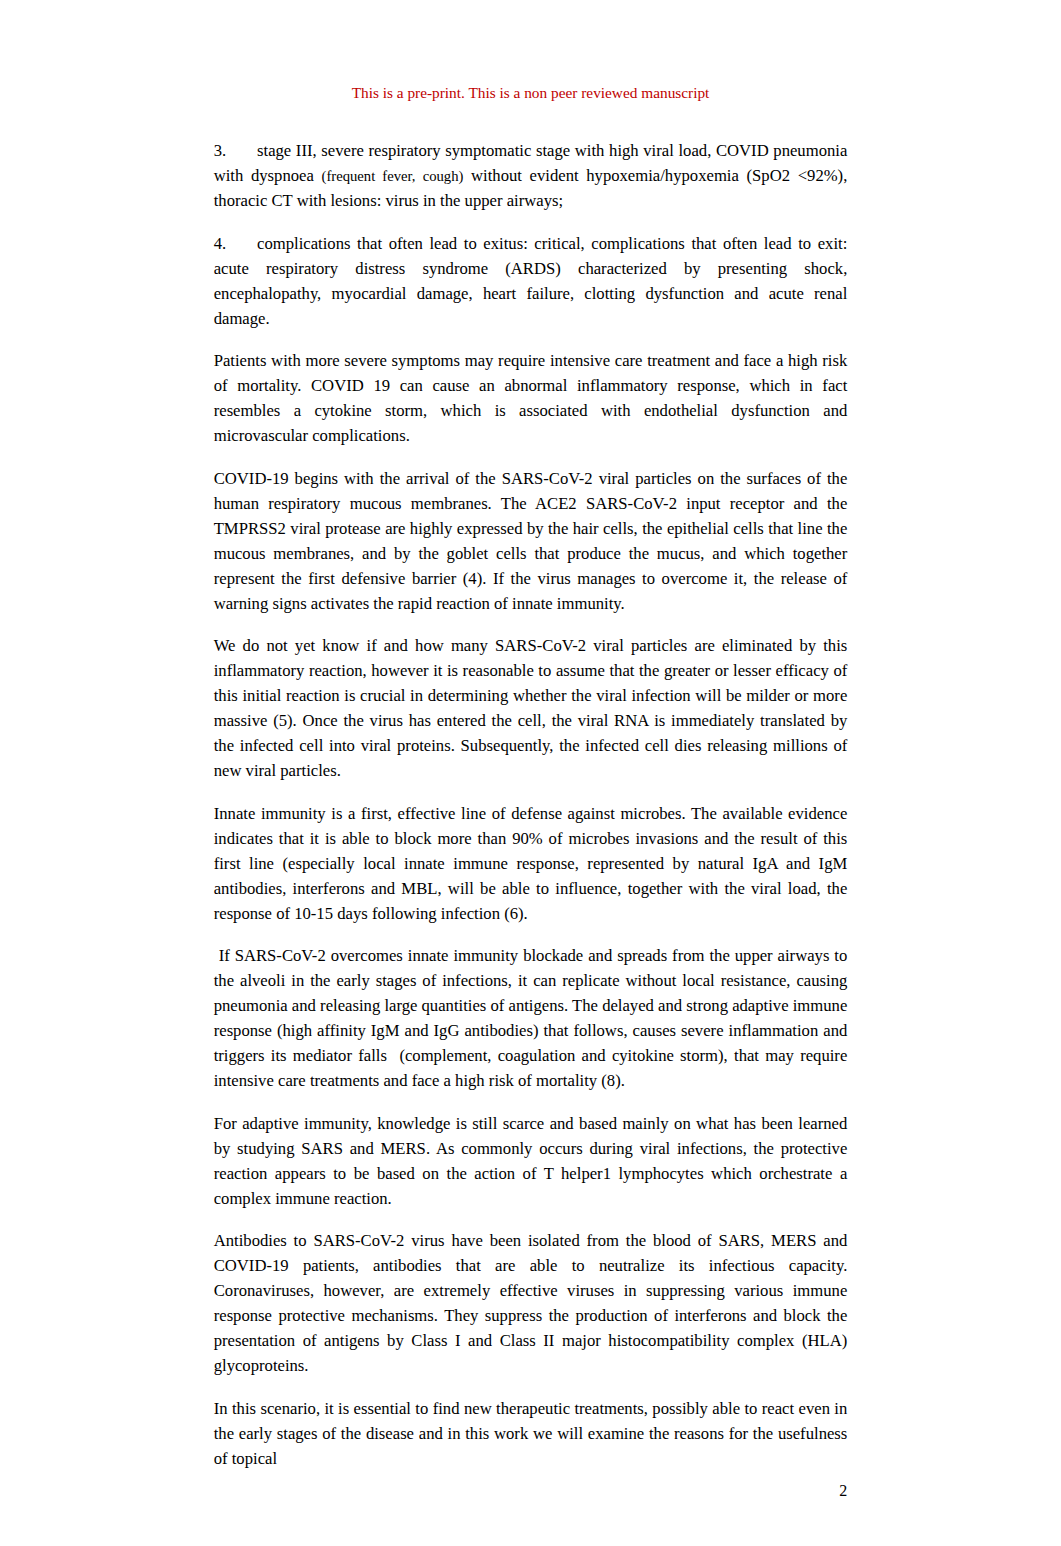This is a pre-print. This is a non peer reviewed manuscript
3. stage III, severe respiratory symptomatic stage with high viral load, COVID pneumonia with dyspnoea (frequent fever, cough) without evident hypoxemia/hypoxemia (SpO2 <92%), thoracic CT with lesions: virus in the upper airways;
4. complications that often lead to exitus: critical, complications that often lead to exit: acute respiratory distress syndrome (ARDS) characterized by presenting shock, encephalopathy, myocardial damage, heart failure, clotting dysfunction and acute renal damage.
Patients with more severe symptoms may require intensive care treatment and face a high risk of mortality. COVID 19 can cause an abnormal inflammatory response, which in fact resembles a cytokine storm, which is associated with endothelial dysfunction and microvascular complications.
COVID-19 begins with the arrival of the SARS-CoV-2 viral particles on the surfaces of the human respiratory mucous membranes. The ACE2 SARS-CoV-2 input receptor and the TMPRSS2 viral protease are highly expressed by the hair cells, the epithelial cells that line the mucous membranes, and by the goblet cells that produce the mucus, and which together represent the first defensive barrier (4). If the virus manages to overcome it, the release of warning signs activates the rapid reaction of innate immunity.
We do not yet know if and how many SARS-CoV-2 viral particles are eliminated by this inflammatory reaction, however it is reasonable to assume that the greater or lesser efficacy of this initial reaction is crucial in determining whether the viral infection will be milder or more massive (5). Once the virus has entered the cell, the viral RNA is immediately translated by the infected cell into viral proteins. Subsequently, the infected cell dies releasing millions of new viral particles.
Innate immunity is a first, effective line of defense against microbes. The available evidence indicates that it is able to block more than 90% of microbes invasions and the result of this first line (especially local innate immune response, represented by natural IgA and IgM antibodies, interferons and MBL, will be able to influence, together with the viral load, the response of 10-15 days following infection (6).
If SARS-CoV-2 overcomes innate immunity blockade and spreads from the upper airways to the alveoli in the early stages of infections, it can replicate without local resistance, causing pneumonia and releasing large quantities of antigens. The delayed and strong adaptive immune response (high affinity IgM and IgG antibodies) that follows, causes severe inflammation and triggers its mediator falls (complement, coagulation and cyitokine storm), that may require intensive care treatments and face a high risk of mortality (8).
For adaptive immunity, knowledge is still scarce and based mainly on what has been learned by studying SARS and MERS. As commonly occurs during viral infections, the protective reaction appears to be based on the action of T helper1 lymphocytes which orchestrate a complex immune reaction.
Antibodies to SARS-CoV-2 virus have been isolated from the blood of SARS, MERS and COVID-19 patients, antibodies that are able to neutralize its infectious capacity. Coronaviruses, however, are extremely effective viruses in suppressing various immune response protective mechanisms. They suppress the production of interferons and block the presentation of antigens by Class I and Class II major histocompatibility complex (HLA) glycoproteins.
In this scenario, it is essential to find new therapeutic treatments, possibly able to react even in the early stages of the disease and in this work we will examine the reasons for the usefulness of topical
2